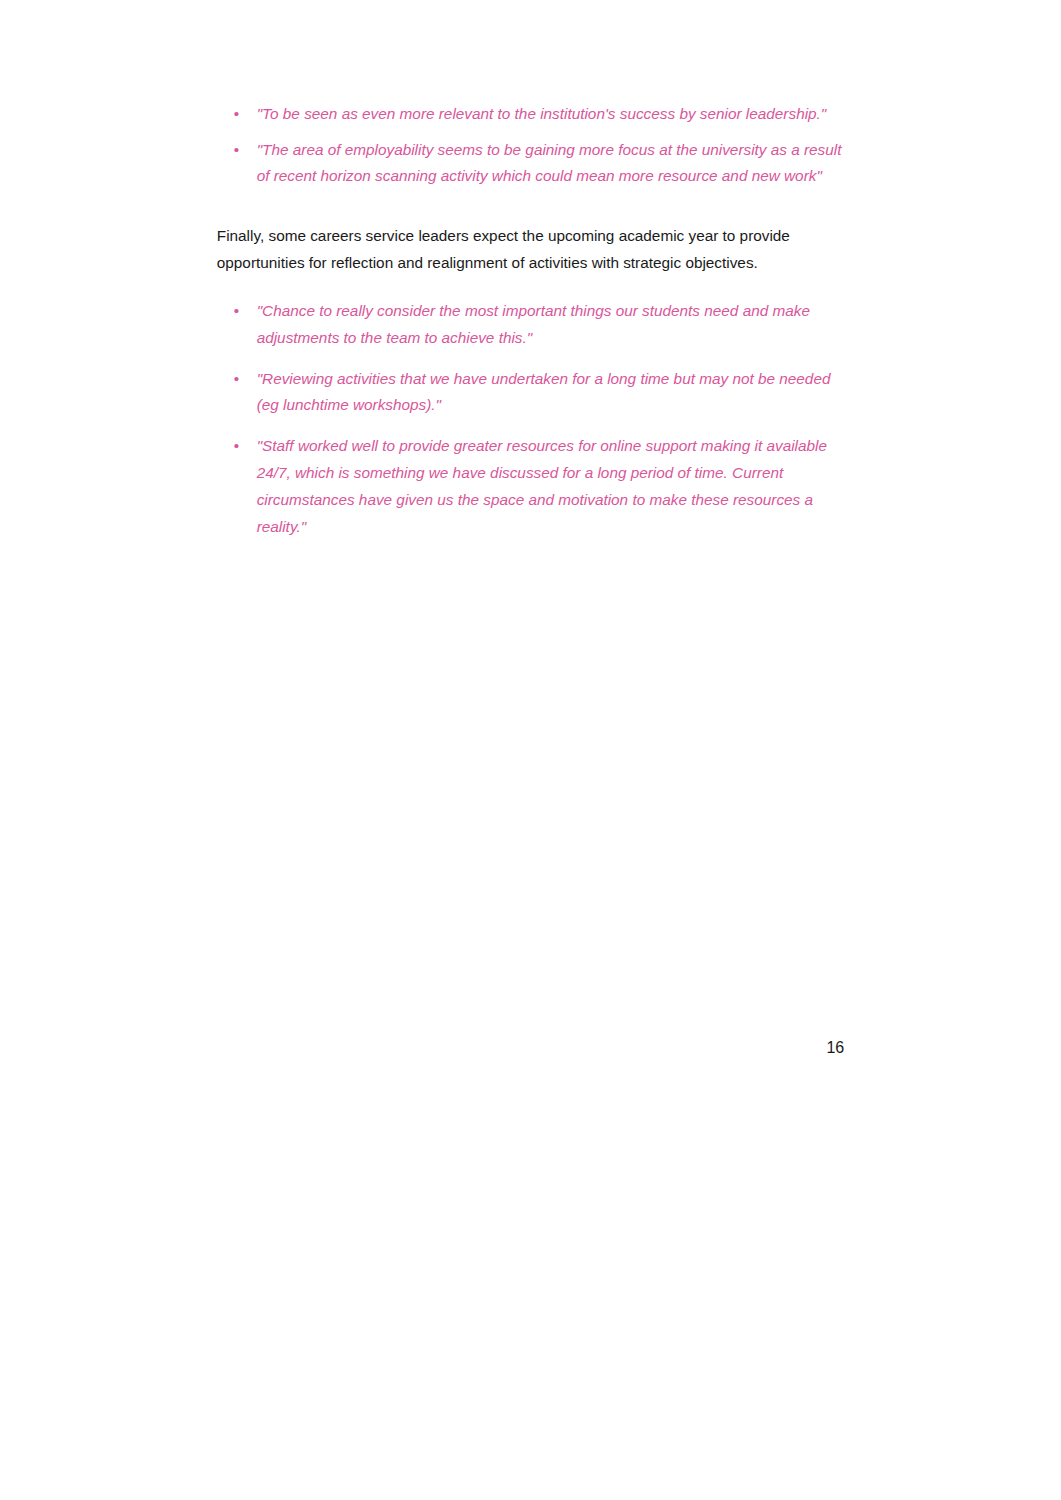"To be seen as even more relevant to the institution's success by senior leadership."
"The area of employability seems to be gaining more focus at the university as a result of recent horizon scanning activity which could mean more resource and new work"
Finally, some careers service leaders expect the upcoming academic year to provide opportunities for reflection and realignment of activities with strategic objectives.
"Chance to really consider the most important things our students need and make adjustments to the team to achieve this."
"Reviewing activities that we have undertaken for a long time but may not be needed (eg lunchtime workshops)."
"Staff worked well to provide greater resources for online support making it available 24/7, which is something we have discussed for a long period of time. Current circumstances have given us the space and motivation to make these resources a reality."
16